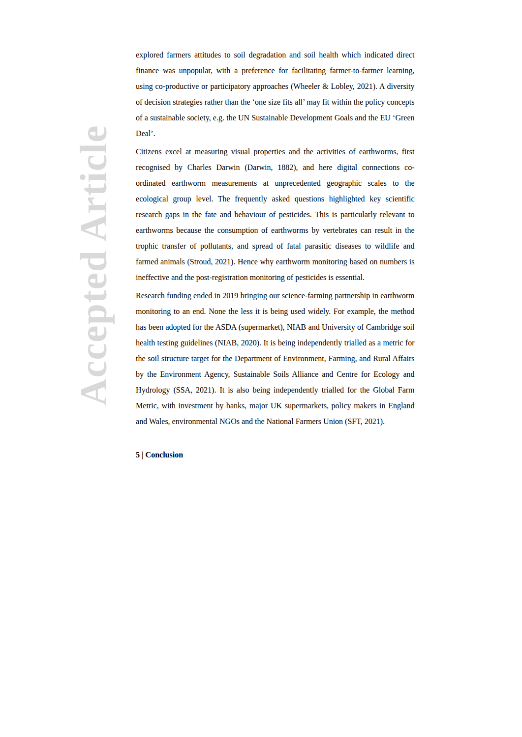Accepted Article
explored farmers attitudes to soil degradation and soil health which indicated direct finance was unpopular, with a preference for facilitating farmer-to-farmer learning, using co-productive or participatory approaches (Wheeler & Lobley, 2021). A diversity of decision strategies rather than the ‘one size fits all’ may fit within the policy concepts of a sustainable society, e.g. the UN Sustainable Development Goals and the EU ‘Green Deal’.
Citizens excel at measuring visual properties and the activities of earthworms, first recognised by Charles Darwin (Darwin, 1882), and here digital connections co-ordinated earthworm measurements at unprecedented geographic scales to the ecological group level. The frequently asked questions highlighted key scientific research gaps in the fate and behaviour of pesticides. This is particularly relevant to earthworms because the consumption of earthworms by vertebrates can result in the trophic transfer of pollutants, and spread of fatal parasitic diseases to wildlife and farmed animals (Stroud, 2021). Hence why earthworm monitoring based on numbers is ineffective and the post-registration monitoring of pesticides is essential.
Research funding ended in 2019 bringing our science-farming partnership in earthworm monitoring to an end. None the less it is being used widely. For example, the method has been adopted for the ASDA (supermarket), NIAB and University of Cambridge soil health testing guidelines (NIAB, 2020). It is being independently trialled as a metric for the soil structure target for the Department of Environment, Farming, and Rural Affairs by the Environment Agency, Sustainable Soils Alliance and Centre for Ecology and Hydrology (SSA, 2021). It is also being independently trialled for the Global Farm Metric, with investment by banks, major UK supermarkets, policy makers in England and Wales, environmental NGOs and the National Farmers Union (SFT, 2021).
5 | Conclusion